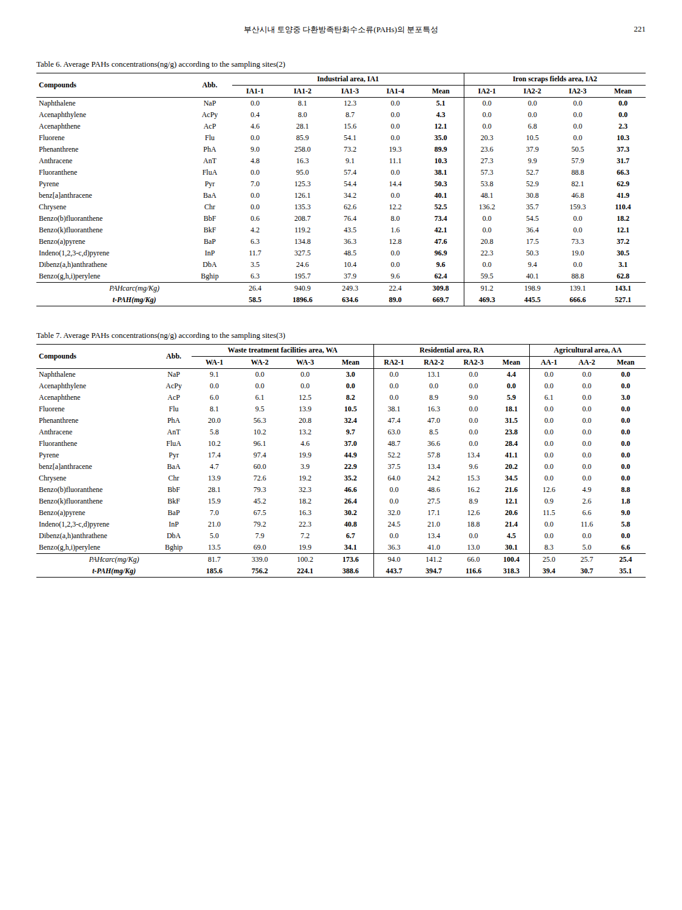부산시내 토양중 다환방족탄화수소류(PAHs)의 분포특성
221
Table 6. Average PAHs concentrations(ng/g) according to the sampling sites(2)
| Compounds | Abb. | Industrial area, IA1 | Iron scraps fields area, IA2 |
| --- | --- | --- | --- |
| IA1-1 | IA1-2 | IA1-3 | IA1-4 | Mean | IA2-1 | IA2-2 | IA2-3 | Mean |
| Naphthalene | NaP | 0.0 | 8.1 | 12.3 | 0.0 | 5.1 | 0.0 | 0.0 | 0.0 | 0.0 |
| Acenaphthylene | AcPy | 0.4 | 8.0 | 8.7 | 0.0 | 4.3 | 0.0 | 0.0 | 0.0 | 0.0 |
| Acenaphthene | AcP | 4.6 | 28.1 | 15.6 | 0.0 | 12.1 | 0.0 | 6.8 | 0.0 | 2.3 |
| Fluorene | Flu | 0.0 | 85.9 | 54.1 | 0.0 | 35.0 | 20.3 | 10.5 | 0.0 | 10.3 |
| Phenanthrene | PhA | 9.0 | 258.0 | 73.2 | 19.3 | 89.9 | 23.6 | 37.9 | 50.5 | 37.3 |
| Anthracene | AnT | 4.8 | 16.3 | 9.1 | 11.1 | 10.3 | 27.3 | 9.9 | 57.9 | 31.7 |
| Fluoranthene | FluA | 0.0 | 95.0 | 57.4 | 0.0 | 38.1 | 57.3 | 52.7 | 88.8 | 66.3 |
| Pyrene | Pyr | 7.0 | 125.3 | 54.4 | 14.4 | 50.3 | 53.8 | 52.9 | 82.1 | 62.9 |
| benz[a]anthracene | BaA | 0.0 | 126.1 | 34.2 | 0.0 | 40.1 | 48.1 | 30.8 | 46.8 | 41.9 |
| Chrysene | Chr | 0.0 | 135.3 | 62.6 | 12.2 | 52.5 | 136.2 | 35.7 | 159.3 | 110.4 |
| Benzo(b)fluoranthene | BbF | 0.6 | 208.7 | 76.4 | 8.0 | 73.4 | 0.0 | 54.5 | 0.0 | 18.2 |
| Benzo(k)fluoranthene | BkF | 4.2 | 119.2 | 43.5 | 1.6 | 42.1 | 0.0 | 36.4 | 0.0 | 12.1 |
| Benzo(a)pyrene | BaP | 6.3 | 134.8 | 36.3 | 12.8 | 47.6 | 20.8 | 17.5 | 73.3 | 37.2 |
| Indeno(1,2,3-c,d)pyrene | InP | 11.7 | 327.5 | 48.5 | 0.0 | 96.9 | 22.3 | 50.3 | 19.0 | 30.5 |
| Dibenz(a,h)anthrathene | DbA | 3.5 | 24.6 | 10.4 | 0.0 | 9.6 | 0.0 | 9.4 | 0.0 | 3.1 |
| Benzo(g,h,i)perylene | Bghip | 6.3 | 195.7 | 37.9 | 9.6 | 62.4 | 59.5 | 40.1 | 88.8 | 62.8 |
| PAHcarc(mg/Kg) | 26.4 | 940.9 | 249.3 | 22.4 | 309.8 | 91.2 | 198.9 | 139.1 | 143.1 |
| t-PAH(mg/Kg) | 58.5 | 1896.6 | 634.6 | 89.0 | 669.7 | 469.3 | 445.5 | 666.6 | 527.1 |
Table 7. Average PAHs concentrations(ng/g) according to the sampling sites(3)
| Compounds | Abb. | Waste treatment facilities area, WA | Residential area, RA | Agricultural area, AA |
| --- | --- | --- | --- | --- |
| WA-1 | WA-2 | WA-3 | Mean | RA2-1 | RA2-2 | RA2-3 | Mean | AA-1 | AA-2 | Mean |
| Naphthalene | NaP | 9.1 | 0.0 | 0.0 | 3.0 | 0.0 | 13.1 | 0.0 | 4.4 | 0.0 | 0.0 | 0.0 |
| Acenaphthylene | AcPy | 0.0 | 0.0 | 0.0 | 0.0 | 0.0 | 0.0 | 0.0 | 0.0 | 0.0 | 0.0 | 0.0 |
| Acenaphthene | AcP | 6.0 | 6.1 | 12.5 | 8.2 | 0.0 | 8.9 | 9.0 | 5.9 | 6.1 | 0.0 | 3.0 |
| Fluorene | Flu | 8.1 | 9.5 | 13.9 | 10.5 | 38.1 | 16.3 | 0.0 | 18.1 | 0.0 | 0.0 | 0.0 |
| Phenanthrene | PhA | 20.0 | 56.3 | 20.8 | 32.4 | 47.4 | 47.0 | 0.0 | 31.5 | 0.0 | 0.0 | 0.0 |
| Anthracene | AnT | 5.8 | 10.2 | 13.2 | 9.7 | 63.0 | 8.5 | 0.0 | 23.8 | 0.0 | 0.0 | 0.0 |
| Fluoranthene | FluA | 10.2 | 96.1 | 4.6 | 37.0 | 48.7 | 36.6 | 0.0 | 28.4 | 0.0 | 0.0 | 0.0 |
| Pyrene | Pyr | 17.4 | 97.4 | 19.9 | 44.9 | 52.2 | 57.8 | 13.4 | 41.1 | 0.0 | 0.0 | 0.0 |
| benz[a]anthracene | BaA | 4.7 | 60.0 | 3.9 | 22.9 | 37.5 | 13.4 | 9.6 | 20.2 | 0.0 | 0.0 | 0.0 |
| Chrysene | Chr | 13.9 | 72.6 | 19.2 | 35.2 | 64.0 | 24.2 | 15.3 | 34.5 | 0.0 | 0.0 | 0.0 |
| Benzo(b)fluoranthene | BbF | 28.1 | 79.3 | 32.3 | 46.6 | 0.0 | 48.6 | 16.2 | 21.6 | 12.6 | 4.9 | 8.8 |
| Benzo(k)fluoranthene | BkF | 15.9 | 45.2 | 18.2 | 26.4 | 0.0 | 27.5 | 8.9 | 12.1 | 0.9 | 2.6 | 1.8 |
| Benzo(a)pyrene | BaP | 7.0 | 67.5 | 16.3 | 30.2 | 32.0 | 17.1 | 12.6 | 20.6 | 11.5 | 6.6 | 9.0 |
| Indeno(1,2,3-c,d)pyrene | InP | 21.0 | 79.2 | 22.3 | 40.8 | 24.5 | 21.0 | 18.8 | 21.4 | 0.0 | 11.6 | 5.8 |
| Dibenz(a,h)anthrathene | DbA | 5.0 | 7.9 | 7.2 | 6.7 | 0.0 | 13.4 | 0.0 | 4.5 | 0.0 | 0.0 | 0.0 |
| Benzo(g,h,i)perylene | Bghip | 13.5 | 69.0 | 19.9 | 34.1 | 36.3 | 41.0 | 13.0 | 30.1 | 8.3 | 5.0 | 6.6 |
| PAHcarc(mg/Kg) | 81.7 | 339.0 | 100.2 | 173.6 | 94.0 | 141.2 | 66.0 | 100.4 | 25.0 | 25.7 | 25.4 |
| t-PAH(mg/Kg) | 185.6 | 756.2 | 224.1 | 388.6 | 443.7 | 394.7 | 116.6 | 318.3 | 39.4 | 30.7 | 35.1 |